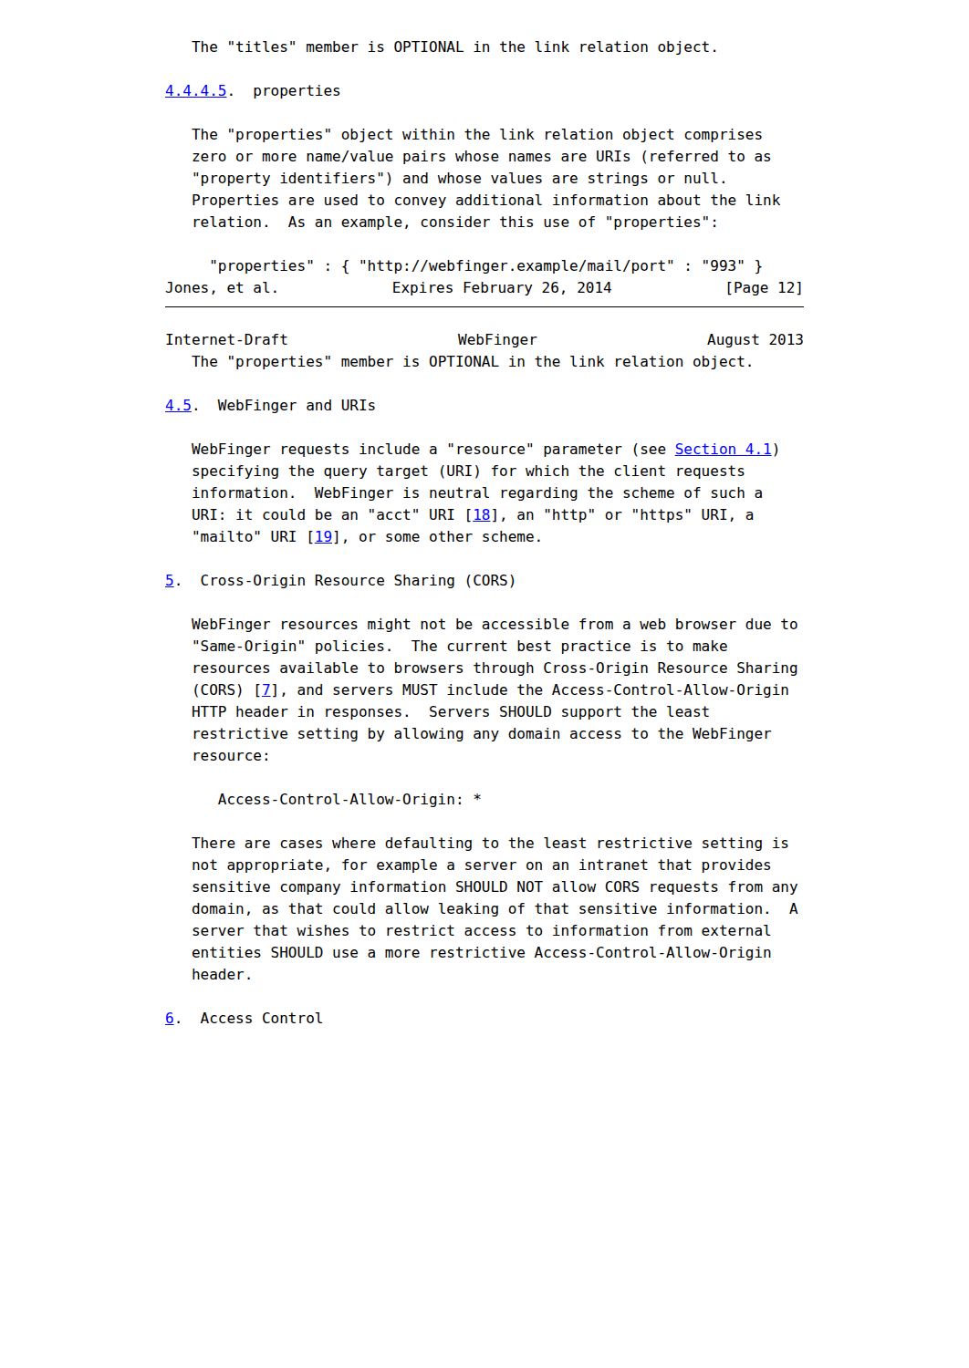The "titles" member is OPTIONAL in the link relation object.

4.4.4.5.  properties

   The "properties" object within the link relation object comprises
   zero or more name/value pairs whose names are URIs (referred to as
   "property identifiers") and whose values are strings or null.
   Properties are used to convey additional information about the link
   relation.  As an example, consider this use of "properties":

     "properties" : { "http://webfinger.example/mail/port" : "993" }
Jones, et al. Expires February 26, 2014 [Page 12]
Internet-Draft WebFinger August 2013
   The "properties" member is OPTIONAL in the link relation object.

4.5.  WebFinger and URIs

   WebFinger requests include a "resource" parameter (see Section 4.1)
   specifying the query target (URI) for which the client requests
   information.  WebFinger is neutral regarding the scheme of such a
   URI: it could be an "acct" URI [18], an "http" or "https" URI, a
   "mailto" URI [19], or some other scheme.

5.  Cross-Origin Resource Sharing (CORS)

   WebFinger resources might not be accessible from a web browser due to
   "Same-Origin" policies.  The current best practice is to make
   resources available to browsers through Cross-Origin Resource Sharing
   (CORS) [7], and servers MUST include the Access-Control-Allow-Origin
   HTTP header in responses.  Servers SHOULD support the least
   restrictive setting by allowing any domain access to the WebFinger
   resource:

      Access-Control-Allow-Origin: *

   There are cases where defaulting to the least restrictive setting is
   not appropriate, for example a server on an intranet that provides
   sensitive company information SHOULD NOT allow CORS requests from any
   domain, as that could allow leaking of that sensitive information.  A
   server that wishes to restrict access to information from external
   entities SHOULD use a more restrictive Access-Control-Allow-Origin
   header.

6.  Access Control